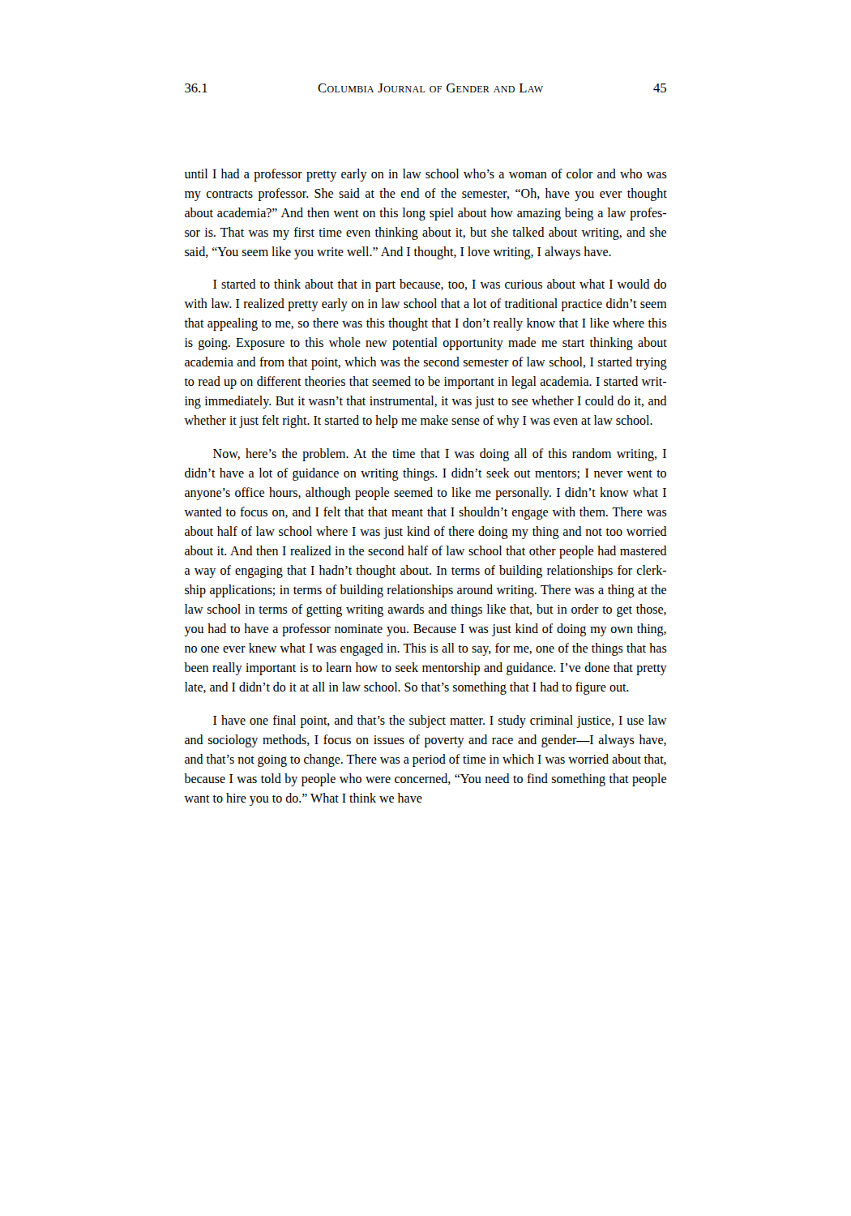36.1 Columbia Journal of Gender and Law 45
until I had a professor pretty early on in law school who’s a woman of color and who was my contracts professor. She said at the end of the semester, “Oh, have you ever thought about academia?” And then went on this long spiel about how amazing being a law professor is. That was my first time even thinking about it, but she talked about writing, and she said, “You seem like you write well.” And I thought, I love writing, I always have.
I started to think about that in part because, too, I was curious about what I would do with law. I realized pretty early on in law school that a lot of traditional practice didn’t seem that appealing to me, so there was this thought that I don’t really know that I like where this is going. Exposure to this whole new potential opportunity made me start thinking about academia and from that point, which was the second semester of law school, I started trying to read up on different theories that seemed to be important in legal academia. I started writing immediately. But it wasn’t that instrumental, it was just to see whether I could do it, and whether it just felt right. It started to help me make sense of why I was even at law school.
Now, here’s the problem. At the time that I was doing all of this random writing, I didn’t have a lot of guidance on writing things. I didn’t seek out mentors; I never went to anyone’s office hours, although people seemed to like me personally. I didn’t know what I wanted to focus on, and I felt that that meant that I shouldn’t engage with them. There was about half of law school where I was just kind of there doing my thing and not too worried about it. And then I realized in the second half of law school that other people had mastered a way of engaging that I hadn’t thought about. In terms of building relationships for clerkship applications; in terms of building relationships around writing. There was a thing at the law school in terms of getting writing awards and things like that, but in order to get those, you had to have a professor nominate you. Because I was just kind of doing my own thing, no one ever knew what I was engaged in. This is all to say, for me, one of the things that has been really important is to learn how to seek mentorship and guidance. I’ve done that pretty late, and I didn’t do it at all in law school. So that’s something that I had to figure out.
I have one final point, and that’s the subject matter. I study criminal justice, I use law and sociology methods, I focus on issues of poverty and race and gender—I always have, and that’s not going to change. There was a period of time in which I was worried about that, because I was told by people who were concerned, “You need to find something that people want to hire you to do.” What I think we have